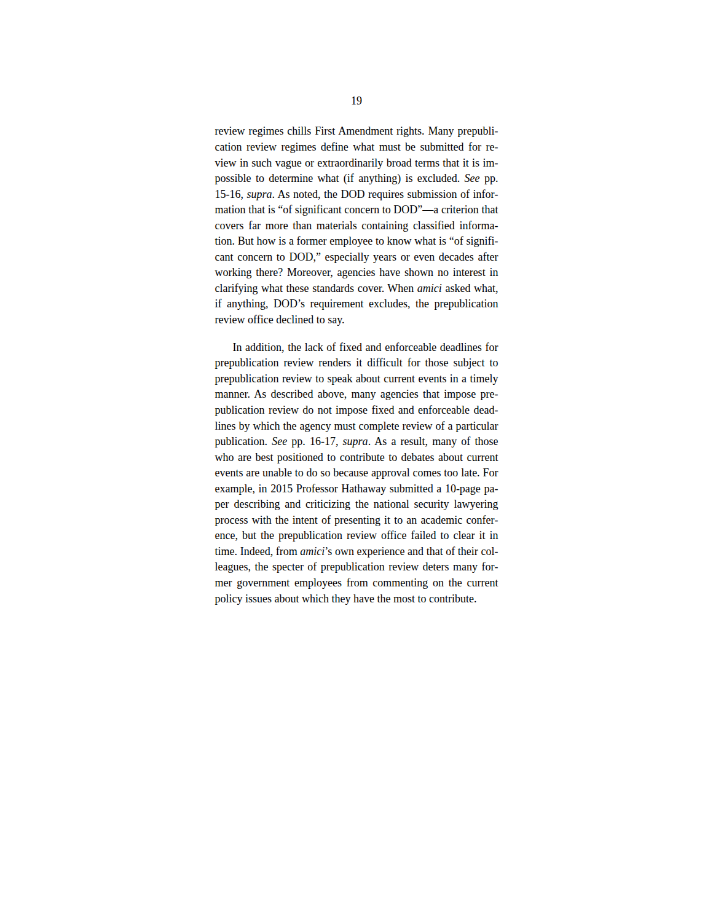19
review regimes chills First Amendment rights. Many prepublication review regimes define what must be submitted for review in such vague or extraordinarily broad terms that it is impossible to determine what (if anything) is excluded. See pp. 15-16, supra. As noted, the DOD requires submission of information that is “of significant concern to DOD”—a criterion that covers far more than materials containing classified information. But how is a former employee to know what is “of significant concern to DOD,” especially years or even decades after working there? Moreover, agencies have shown no interest in clarifying what these standards cover. When amici asked what, if anything, DOD’s requirement excludes, the prepublication review office declined to say.
In addition, the lack of fixed and enforceable deadlines for prepublication review renders it difficult for those subject to prepublication review to speak about current events in a timely manner. As described above, many agencies that impose prepublication review do not impose fixed and enforceable deadlines by which the agency must complete review of a particular publication. See pp. 16-17, supra. As a result, many of those who are best positioned to contribute to debates about current events are unable to do so because approval comes too late. For example, in 2015 Professor Hathaway submitted a 10-page paper describing and criticizing the national security lawyering process with the intent of presenting it to an academic conference, but the prepublication review office failed to clear it in time. Indeed, from amici’s own experience and that of their colleagues, the specter of prepublication review deters many former government employees from commenting on the current policy issues about which they have the most to contribute.